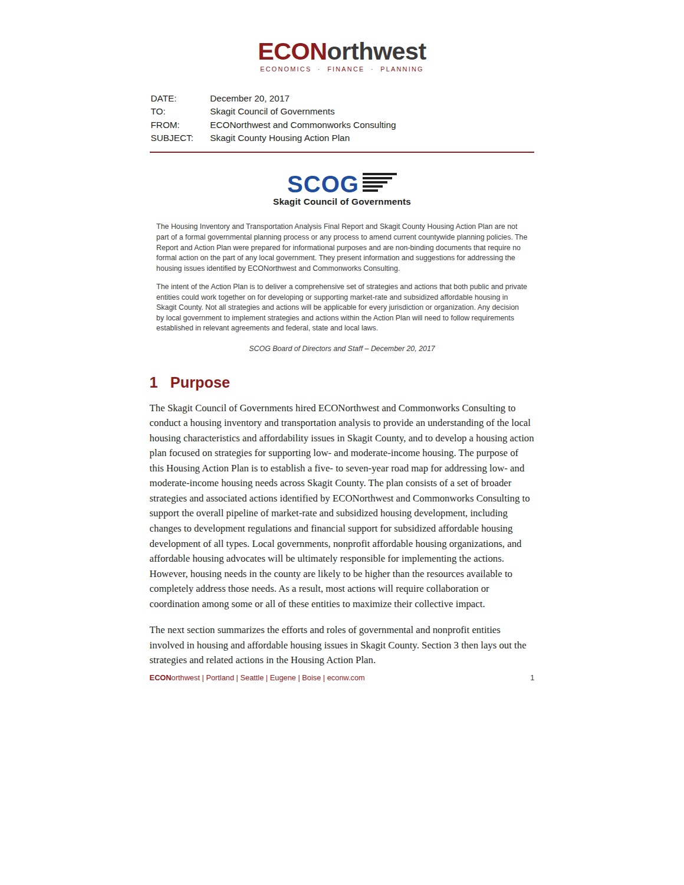ECON orthwest
ECONOMICS · FINANCE · PLANNING
| DATE: | December 20, 2017 |
| TO: | Skagit Council of Governments |
| FROM: | ECONorthwest and Commonworks Consulting |
| SUBJECT: | Skagit County Housing Action Plan |
SCOG
Skagit Council of Governments
The Housing Inventory and Transportation Analysis Final Report and Skagit County Housing Action Plan are not part of a formal governmental planning process or any process to amend current countywide planning policies. The Report and Action Plan were prepared for informational purposes and are non-binding documents that require no formal action on the part of any local government. They present information and suggestions for addressing the housing issues identified by ECONorthwest and Commonworks Consulting.
The intent of the Action Plan is to deliver a comprehensive set of strategies and actions that both public and private entities could work together on for developing or supporting market-rate and subsidized affordable housing in Skagit County. Not all strategies and actions will be applicable for every jurisdiction or organization. Any decision by local government to implement strategies and actions within the Action Plan will need to follow requirements established in relevant agreements and federal, state and local laws.
SCOG Board of Directors and Staff – December 20, 2017
1 Purpose
The Skagit Council of Governments hired ECONorthwest and Commonworks Consulting to conduct a housing inventory and transportation analysis to provide an understanding of the local housing characteristics and affordability issues in Skagit County, and to develop a housing action plan focused on strategies for supporting low- and moderate-income housing. The purpose of this Housing Action Plan is to establish a five- to seven-year road map for addressing low- and moderate-income housing needs across Skagit County. The plan consists of a set of broader strategies and associated actions identified by ECONorthwest and Commonworks Consulting to support the overall pipeline of market-rate and subsidized housing development, including changes to development regulations and financial support for subsidized affordable housing development of all types. Local governments, nonprofit affordable housing organizations, and affordable housing advocates will be ultimately responsible for implementing the actions. However, housing needs in the county are likely to be higher than the resources available to completely address those needs. As a result, most actions will require collaboration or coordination among some or all of these entities to maximize their collective impact.
The next section summarizes the efforts and roles of governmental and nonprofit entities involved in housing and affordable housing issues in Skagit County. Section 3 then lays out the strategies and related actions in the Housing Action Plan.
ECON orthwest | Portland | Seattle | Eugene | Boise | econw.com
1